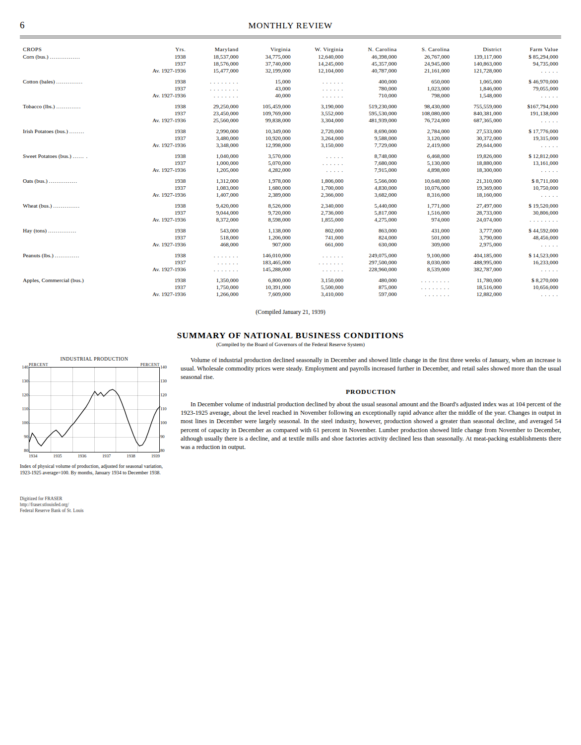6
MONTHLY REVIEW
| CROPS | Yrs. | Maryland | Virginia | W. Virginia | N. Carolina | S. Carolina | District | Farm Value |
| --- | --- | --- | --- | --- | --- | --- | --- | --- |
| Corn (bus.) ................ | 1938 | 18,537,000 | 34,775,000 | 12,640,000 | 46,398,000 | 26,767,000 | 139,117,000 | $ 85,294,000 |
| | 1937 | 18,576,000 | 37,740,000 | 14,245,000 | 45,357,000 | 24,945,000 | 140,863,000 | 94,735,000 |
| | Av. 1927-1936 | 15,477,000 | 32,199,000 | 12,104,000 | 40,787,000 | 21,161,000 | 121,728,000 | . . . . . |
| Cotton (bales) .............. | 1938 | . . . . . . . . | 15,000 | . . . . . . | 400,000 | 650,000 | 1,065,000 | $ 46,970,000 |
| | 1937 | . . . . . . . . | 43,000 | . . . . . . | 780,000 | 1,023,000 | 1,846,000 | 79,055,000 |
| | Av. 1927-1936 | . . . . . . . | 40,000 | . . . . . . | 710,000 | 798,000 | 1,548,000 | . . . . . |
| Tobacco (lbs.) ............. | 1938 | 29,250,000 | 105,459,000 | 3,190,000 | 519,230,000 | 98,430,000 | 755,559,000 | $167,794,000 |
| | 1937 | 23,450,000 | 109,769,000 | 3,552,000 | 595,530,000 | 108,080,000 | 840,381,000 | 191,138,000 |
| | Av. 1927-1936 | 25,560,000 | 99,838,000 | 3,304,000 | 481,939,000 | 76,724,000 | 687,365,000 | . . . . . |
| Irish Potatoes (bus.) ........ | 1938 | 2,990,000 | 10,349,000 | 2,720,000 | 8,690,000 | 2,784,000 | 27,533,000 | $ 17,776,000 |
| | 1937 | 3,480,000 | 10,920,000 | 3,264,000 | 9,588,000 | 3,120,000 | 30,372,000 | 19,315,000 |
| | Av. 1927-1936 | 3,348,000 | 12,998,000 | 3,150,000 | 7,729,000 | 2,419,000 | 29,644,000 | . . . . . |
| Sweet Potatoes (bus.) ...... . | 1938 | 1,040,000 | 3,570,000 | . . . . . | 8,748,000 | 6,468,000 | 19,826,000 | $ 12,812,000 |
| | 1937 | 1,000,000 | 5,070,000 | . . . . . . | 7,680,000 | 5,130,000 | 18,880,000 | 13,161,000 |
| | Av. 1927-1936 | 1,205,000 | 4,282,000 | . . . . . | 7,915,000 | 4,898,000 | 18,300,000 | . . . . . |
| Oats (bus.) ............... | 1938 | 1,312,000 | 1,978,000 | 1,806,000 | 5,566,000 | 10,648,000 | 21,310,000 | $ 8,711,000 |
| | 1937 | 1,083,000 | 1,680,000 | 1,700,000 | 4,830,000 | 10,076,000 | 19,369,000 | 10,750,000 |
| | Av. 1927-1936 | 1,407,000 | 2,389,000 | 2,366,000 | 3,682,000 | 8,316,000 | 18,160,000 | . . . . . |
| Wheat (bus.) .............. | 1938 | 9,420,000 | 8,526,000 | 2,340,000 | 5,440,000 | 1,771,000 | 27,497,000 | $ 19,520,000 |
| | 1937 | 9,044,000 | 9,720,000 | 2,736,000 | 5,817,000 | 1,516,000 | 28,733,000 | 30,806,000 |
| | Av. 1927-1936 | 8,372,000 | 8,598,000 | 1,855,000 | 4,275,000 | 974,000 | 24,074,000 | . . . . . . . . |
| Hay (tons) ............... | 1938 | 543,000 | 1,138,000 | 802,000 | 863,000 | 431,000 | 3,777,000 | $ 44,592,000 |
| | 1937 | 518,000 | 1,206,000 | 741,000 | 824,000 | 501,000 | 3,790,000 | 48,456,000 |
| | Av. 1927-1936 | 468,000 | 907,000 | 661,000 | 630,000 | 309,000 | 2,975,000 | . . . . . |
| Peanuts (lbs.) ............. | 1938 | . . . . . . . | 146,010,000 | . . . . . . | 249,075,000 | 9,100,000 | 404,185,000 | $ 14,523,000 |
| | 1937 | . . . . . . | 183,465,000 | . . . . . . . | 297,500,000 | 8,030,000 | 488,995,000 | 16,233,000 |
| | Av. 1927-1936 | . . . . . . . | 145,288,000 | . . . . . . | 228,960,000 | 8,539,000 | 382,787,000 | . . . . . |
| Apples, Commercial (bus.) | 1938 | 1,350,000 | 6,800,000 | 3,150,000 | 480,000 | . . . . . . . . | 11,780,000 | $ 8,270,000 |
| | 1937 | 1,750,000 | 10,391,000 | 5,500,000 | 875,000 | . . . . . . . . | 18,516,000 | 10,656,000 |
| | Av. 1927-1936 | 1,266,000 | 7,609,000 | 3,410,000 | 597,000 | . . . . . . . | 12,882,000 | . . . . . |
(Compiled January 21, 1939)
SUMMARY OF NATIONAL BUSINESS CONDITIONS
(Compiled by the Board of Governors of the Federal Reserve System)
INDUSTRIAL PRODUCTION
PERCENT PERCENT
140
140
130
130
120
120
110
110
100
100
90
90
80
80
193419351936193719381939
Index of physical volume of production, adjusted for seasonal variation, 1923-1925 average=100. By months, January 1934 to December 1938.
Volume of industrial production declined seasonally in December and showed little change in the first three weeks of January, when an increase is usual. Wholesale commodity prices were steady. Employment and payrolls increased further in December, and retail sales showed more than the usual seasonal rise.
PRODUCTION
In December volume of industrial production declined by about the usual seasonal amount and the Board's adjusted index was at 104 percent of the 1923-1925 average, about the level reached in November following an exceptionally rapid advance after the middle of the year. Changes in output in most lines in December were largely seasonal. In the steel industry, however, production showed a greater than seasonal decline, and averaged 54 percent of capacity in December as compared with 61 percent in November. Lumber production showed little change from November to December, although usually there is a decline, and at textile mills and shoe factories activity declined less than seasonally. At meat-packing establishments there was a reduction in output.
Digitized for FRASER
http://fraser.stlouisfed.org/
Federal Reserve Bank of St. Louis